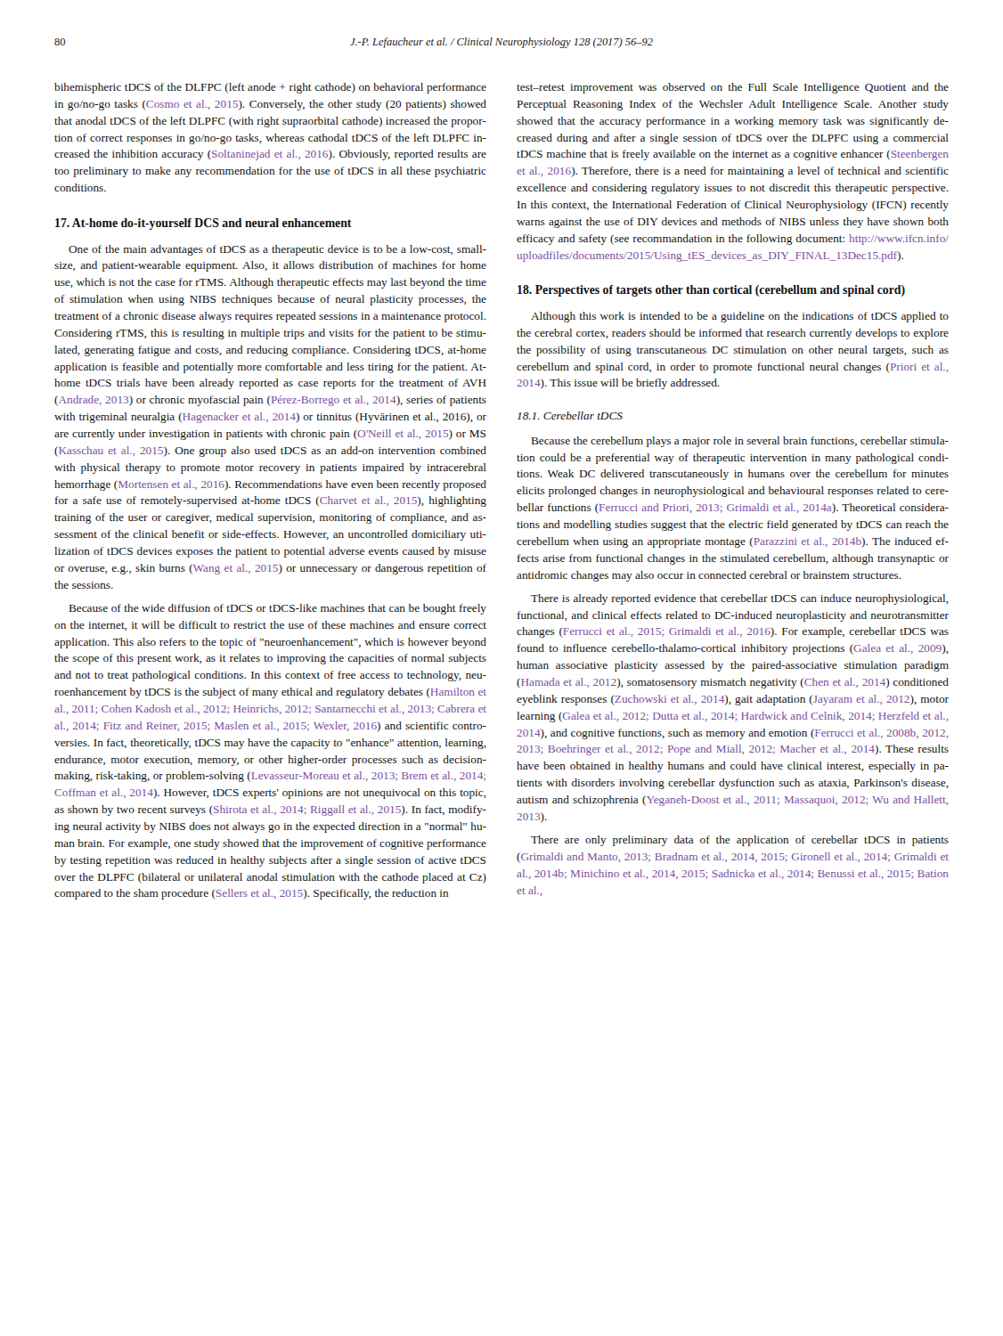80 J.-P. Lefaucheur et al. / Clinical Neurophysiology 128 (2017) 56–92
bihemispheric tDCS of the DLFPC (left anode + right cathode) on behavioral performance in go/no-go tasks (Cosmo et al., 2015). Conversely, the other study (20 patients) showed that anodal tDCS of the left DLPFC (with right supraorbital cathode) increased the proportion of correct responses in go/no-go tasks, whereas cathodal tDCS of the left DLPFC increased the inhibition accuracy (Soltaninejad et al., 2016). Obviously, reported results are too preliminary to make any recommendation for the use of tDCS in all these psychiatric conditions.
17. At-home do-it-yourself DCS and neural enhancement
One of the main advantages of tDCS as a therapeutic device is to be a low-cost, small-size, and patient-wearable equipment. Also, it allows distribution of machines for home use, which is not the case for rTMS. Although therapeutic effects may last beyond the time of stimulation when using NIBS techniques because of neural plasticity processes, the treatment of a chronic disease always requires repeated sessions in a maintenance protocol. Considering rTMS, this is resulting in multiple trips and visits for the patient to be stimulated, generating fatigue and costs, and reducing compliance. Considering tDCS, at-home application is feasible and potentially more comfortable and less tiring for the patient. At-home tDCS trials have been already reported as case reports for the treatment of AVH (Andrade, 2013) or chronic myofascial pain (Pérez-Borrego et al., 2014), series of patients with trigeminal neuralgia (Hagenacker et al., 2014) or tinnitus (Hyvärinen et al., 2016), or are currently under investigation in patients with chronic pain (O'Neill et al., 2015) or MS (Kasschau et al., 2015). One group also used tDCS as an add-on intervention combined with physical therapy to promote motor recovery in patients impaired by intracerebral hemorrhage (Mortensen et al., 2016). Recommendations have even been recently proposed for a safe use of remotely-supervised at-home tDCS (Charvet et al., 2015), highlighting training of the user or caregiver, medical supervision, monitoring of compliance, and assessment of the clinical benefit or side-effects. However, an uncontrolled domiciliary utilization of tDCS devices exposes the patient to potential adverse events caused by misuse or overuse, e.g., skin burns (Wang et al., 2015) or unnecessary or dangerous repetition of the sessions.
Because of the wide diffusion of tDCS or tDCS-like machines that can be bought freely on the internet, it will be difficult to restrict the use of these machines and ensure correct application. This also refers to the topic of "neuroenhancement", which is however beyond the scope of this present work, as it relates to improving the capacities of normal subjects and not to treat pathological conditions. In this context of free access to technology, neuroenhancement by tDCS is the subject of many ethical and regulatory debates (Hamilton et al., 2011; Cohen Kadosh et al., 2012; Heinrichs, 2012; Santarnecchi et al., 2013; Cabrera et al., 2014; Fitz and Reiner, 2015; Maslen et al., 2015; Wexler, 2016) and scientific controversies. In fact, theoretically, tDCS may have the capacity to "enhance" attention, learning, endurance, motor execution, memory, or other higher-order processes such as decision-making, risk-taking, or problem-solving (Levasseur-Moreau et al., 2013; Brem et al., 2014; Coffman et al., 2014). However, tDCS experts' opinions are not unequivocal on this topic, as shown by two recent surveys (Shirota et al., 2014; Riggall et al., 2015). In fact, modifying neural activity by NIBS does not always go in the expected direction in a "normal" human brain. For example, one study showed that the improvement of cognitive performance by testing repetition was reduced in healthy subjects after a single session of active tDCS over the DLPFC (bilateral or unilateral anodal stimulation with the cathode placed at Cz) compared to the sham procedure (Sellers et al., 2015). Specifically, the reduction in
test–retest improvement was observed on the Full Scale Intelligence Quotient and the Perceptual Reasoning Index of the Wechsler Adult Intelligence Scale. Another study showed that the accuracy performance in a working memory task was significantly decreased during and after a single session of tDCS over the DLPFC using a commercial tDCS machine that is freely available on the internet as a cognitive enhancer (Steenbergen et al., 2016). Therefore, there is a need for maintaining a level of technical and scientific excellence and considering regulatory issues to not discredit this therapeutic perspective. In this context, the International Federation of Clinical Neurophysiology (IFCN) recently warns against the use of DIY devices and methods of NIBS unless they have shown both efficacy and safety (see recommandation in the following document: http://www.ifcn.info/uploadfiles/documents/2015/Using_tES_devices_as_DIY_FINAL_13Dec15.pdf).
18. Perspectives of targets other than cortical (cerebellum and spinal cord)
Although this work is intended to be a guideline on the indications of tDCS applied to the cerebral cortex, readers should be informed that research currently develops to explore the possibility of using transcutaneous DC stimulation on other neural targets, such as cerebellum and spinal cord, in order to promote functional neural changes (Priori et al., 2014). This issue will be briefly addressed.
18.1. Cerebellar tDCS
Because the cerebellum plays a major role in several brain functions, cerebellar stimulation could be a preferential way of therapeutic intervention in many pathological conditions. Weak DC delivered transcutaneously in humans over the cerebellum for minutes elicits prolonged changes in neurophysiological and behavioural responses related to cerebellar functions (Ferrucci and Priori, 2013; Grimaldi et al., 2014a). Theoretical considerations and modelling studies suggest that the electric field generated by tDCS can reach the cerebellum when using an appropriate montage (Parazzini et al., 2014b). The induced effects arise from functional changes in the stimulated cerebellum, although transynaptic or antidromic changes may also occur in connected cerebral or brainstem structures.
There is already reported evidence that cerebellar tDCS can induce neurophysiological, functional, and clinical effects related to DC-induced neuroplasticity and neurotransmitter changes (Ferrucci et al., 2015; Grimaldi et al., 2016). For example, cerebellar tDCS was found to influence cerebello-thalamo-cortical inhibitory projections (Galea et al., 2009), human associative plasticity assessed by the paired-associative stimulation paradigm (Hamada et al., 2012), somatosensory mismatch negativity (Chen et al., 2014) conditioned eyeblink responses (Zuchowski et al., 2014), gait adaptation (Jayaram et al., 2012), motor learning (Galea et al., 2012; Dutta et al., 2014; Hardwick and Celnik, 2014; Herzfeld et al., 2014), and cognitive functions, such as memory and emotion (Ferrucci et al., 2008b, 2012, 2013; Boehringer et al., 2012; Pope and Miall, 2012; Macher et al., 2014). These results have been obtained in healthy humans and could have clinical interest, especially in patients with disorders involving cerebellar dysfunction such as ataxia, Parkinson's disease, autism and schizophrenia (Yeganeh-Doost et al., 2011; Massaquoi, 2012; Wu and Hallett, 2013).
There are only preliminary data of the application of cerebellar tDCS in patients (Grimaldi and Manto, 2013; Bradnam et al., 2014, 2015; Gironell et al., 2014; Grimaldi et al., 2014b; Minichino et al., 2014, 2015; Sadnicka et al., 2014; Benussi et al., 2015; Bation et al.,